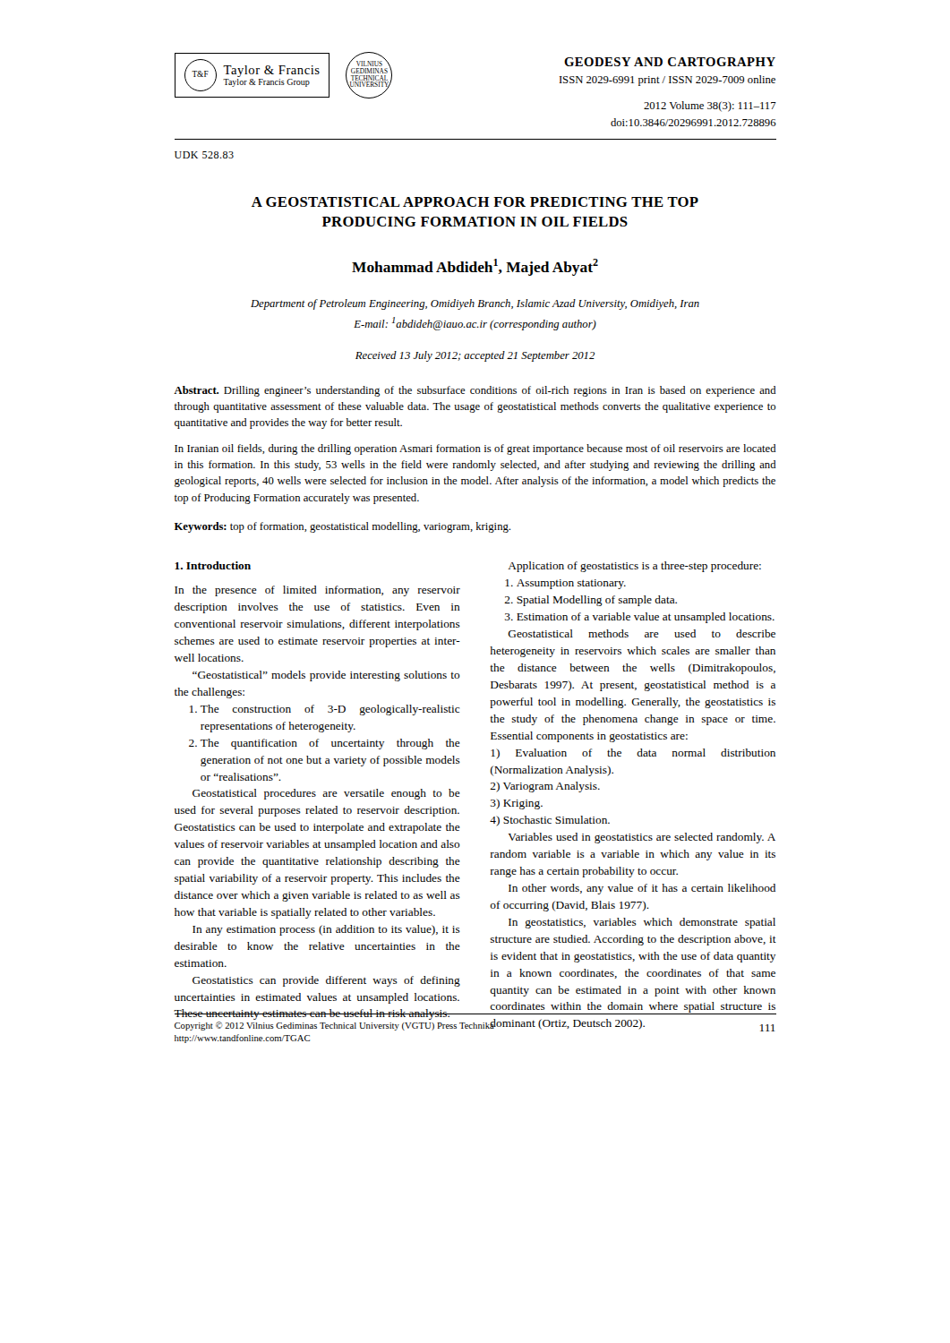T&F
Taylor & Francis
Taylor & Francis Group
VILNIUS
GEDIMINAS
TECHNICAL
UNIVERSITY
GEODESY AND CARTOGRAPHY
ISSN 2029-6991 print / ISSN 2029-7009 online
2012 Volume 38(3): 111–117
doi:10.3846/20296991.2012.728896
UDK 528.83
A GEOSTATISTICAL APPROACH FOR PREDICTING THE TOP
PRODUCING FORMATION IN OIL FIELDS
Mohammad Abdideh1, Majed Abyat2
Department of Petroleum Engineering, Omidiyeh Branch, Islamic Azad University, Omidiyeh, Iran
E-mail: 1abdideh@iauo.ac.ir (corresponding author)
Received 13 July 2012; accepted 21 September 2012
Abstract. Drilling engineer’s understanding of the subsurface conditions of oil-rich regions in Iran is based on experience and through quantitative assessment of these valuable data. The usage of geostatistical methods converts the qualitative experience to quantitative and provides the way for better result.
In Iranian oil fields, during the drilling operation Asmari formation is of great importance because most of oil reservoirs are located in this formation. In this study, 53 wells in the field were randomly selected, and after studying and reviewing the drilling and geological reports, 40 wells were selected for inclusion in the model. After analysis of the information, a model which predicts the top of Producing Formation accurately was presented.
Keywords: top of formation, geostatistical modelling, variogram, kriging.
1. Introduction
In the presence of limited information, any reservoir description involves the use of statistics. Even in conventional reservoir simulations, different interpolations schemes are used to estimate reservoir properties at inter-well locations.
“Geostatistical” models provide interesting solutions to the challenges:
The construction of 3-D geologically-realistic representations of heterogeneity.
The quantification of uncertainty through the generation of not one but a variety of possible models or “realisations”.
Geostatistical procedures are versatile enough to be used for several purposes related to reservoir description. Geostatistics can be used to interpolate and extrapolate the values of reservoir variables at unsampled location and also can provide the quantitative relationship describing the spatial variability of a reservoir property. This includes the distance over which a given variable is related to as well as how that variable is spatially related to other variables.
In any estimation process (in addition to its value), it is desirable to know the relative uncertainties in the estimation.
Geostatistics can provide different ways of defining uncertainties in estimated values at unsampled locations. These uncertainty estimates can be useful in risk analysis.
Application of geostatistics is a three-step procedure:
Assumption stationary.
Spatial Modelling of sample data.
Estimation of a variable value at unsampled locations.
Geostatistical methods are used to describe heterogeneity in reservoirs which scales are smaller than the distance between the wells (Dimitrakopoulos, Desbarats 1997). At present, geostatistical method is a powerful tool in modelling. Generally, the geostatistics is the study of the phenomena change in space or time. Essential components in geostatistics are:
1) Evaluation of the data normal distribution (Normalization Analysis).
2) Variogram Analysis.
3) Kriging.
4) Stochastic Simulation.
Variables used in geostatistics are selected randomly. A random variable is a variable in which any value in its range has a certain probability to occur.
In other words, any value of it has a certain likelihood of occurring (David, Blais 1977).
In geostatistics, variables which demonstrate spatial structure are studied. According to the description above, it is evident that in geostatistics, with the use of data quantity in a known coordinates, the coordinates of that same quantity can be estimated in a point with other known coordinates within the domain where spatial structure is dominant (Ortiz, Deutsch 2002).
Copyright © 2012 Vilnius Gediminas Technical University (VGTU) Press Technika
http://www.tandfonline.com/TGAC
111